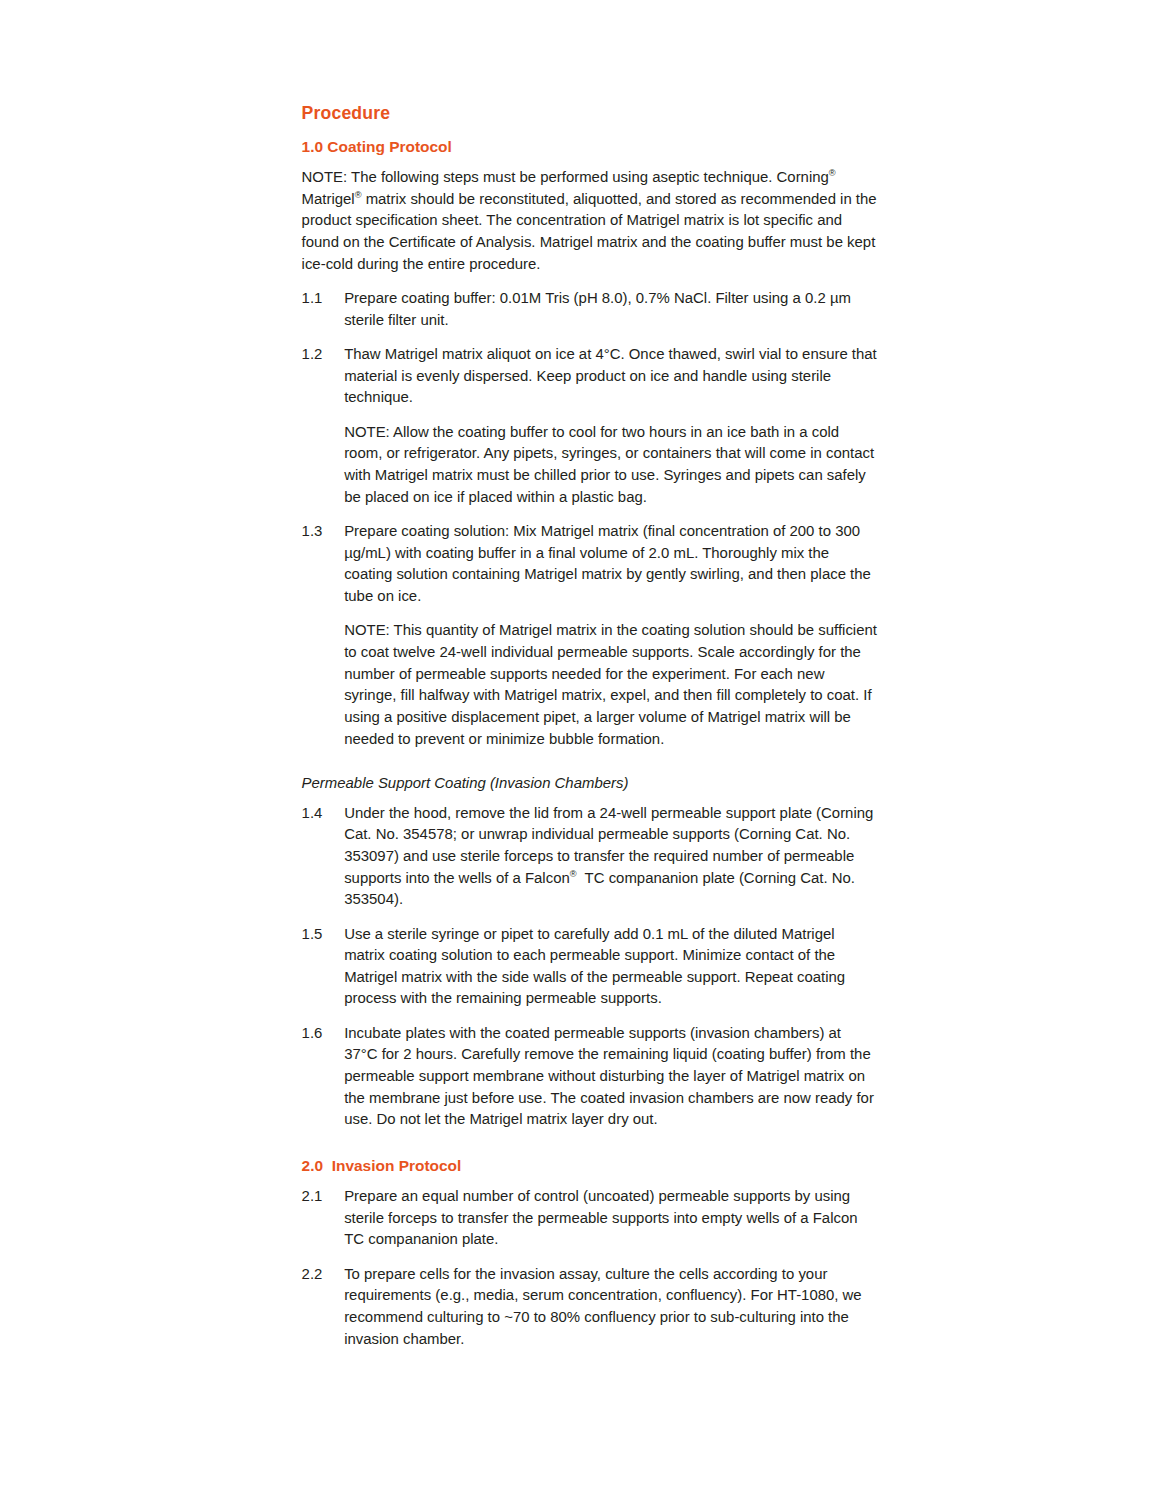Procedure
1.0 Coating Protocol
NOTE: The following steps must be performed using aseptic technique. Corning® Matrigel® matrix should be reconstituted, aliquotted, and stored as recommended in the product specification sheet. The concentration of Matrigel matrix is lot specific and found on the Certificate of Analysis. Matrigel matrix and the coating buffer must be kept ice-cold during the entire procedure.
1.1
Prepare coating buffer: 0.01M Tris (pH 8.0), 0.7% NaCl. Filter using a 0.2 µm sterile filter unit.
1.2
Thaw Matrigel matrix aliquot on ice at 4°C. Once thawed, swirl vial to ensure that material is evenly dispersed. Keep product on ice and handle using sterile technique.
NOTE: Allow the coating buffer to cool for two hours in an ice bath in a cold room, or refrigerator. Any pipets, syringes, or containers that will come in contact with Matrigel matrix must be chilled prior to use. Syringes and pipets can safely be placed on ice if placed within a plastic bag.
1.3
Prepare coating solution: Mix Matrigel matrix (final concentration of 200 to 300 µg/mL) with coating buffer in a final volume of 2.0 mL. Thoroughly mix the coating solution containing Matrigel matrix by gently swirling, and then place the tube on ice.
NOTE: This quantity of Matrigel matrix in the coating solution should be sufficient to coat twelve 24-well individual permeable supports. Scale accordingly for the number of permeable supports needed for the experiment. For each new syringe, fill halfway with Matrigel matrix, expel, and then fill completely to coat. If using a positive displacement pipet, a larger volume of Matrigel matrix will be needed to prevent or minimize bubble formation.
Permeable Support Coating (Invasion Chambers)
1.4
Under the hood, remove the lid from a 24-well permeable support plate (Corning Cat. No. 354578; or unwrap individual permeable supports (Corning Cat. No. 353097) and use sterile forceps to transfer the required number of permeable supports into the wells of a Falcon® TC compananion plate (Corning Cat. No. 353504).
1.5
Use a sterile syringe or pipet to carefully add 0.1 mL of the diluted Matrigel matrix coating solution to each permeable support. Minimize contact of the Matrigel matrix with the side walls of the permeable support. Repeat coating process with the remaining permeable supports.
1.6
Incubate plates with the coated permeable supports (invasion chambers) at 37°C for 2 hours. Carefully remove the remaining liquid (coating buffer) from the permeable support membrane without disturbing the layer of Matrigel matrix on the membrane just before use. The coated invasion chambers are now ready for use. Do not let the Matrigel matrix layer dry out.
2.0 Invasion Protocol
2.1
Prepare an equal number of control (uncoated) permeable supports by using sterile forceps to transfer the permeable supports into empty wells of a Falcon TC compananion plate.
2.2
To prepare cells for the invasion assay, culture the cells according to your requirements (e.g., media, serum concentration, confluency). For HT-1080, we recommend culturing to ~70 to 80% confluency prior to sub-culturing into the invasion chamber.